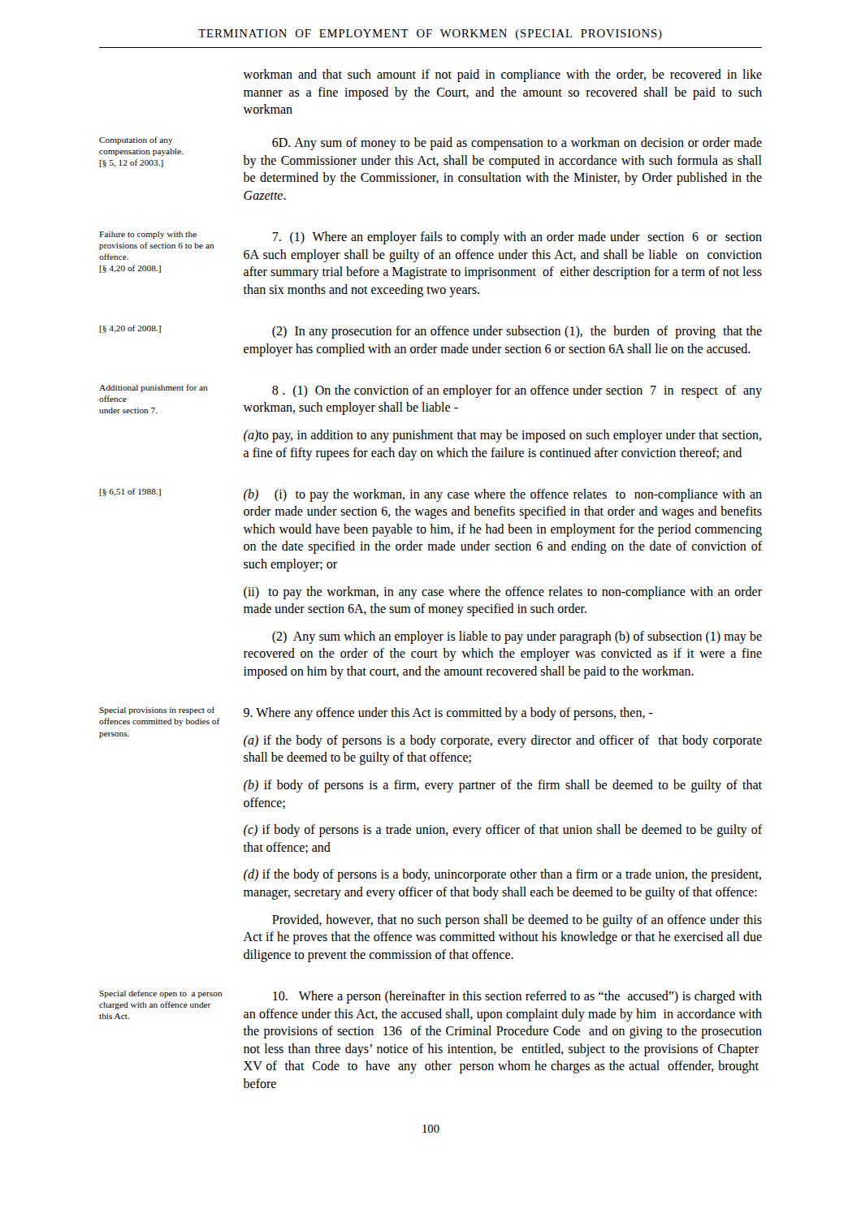TERMINATION OF EMPLOYMENT OF WORKMEN (SPECIAL PROVISIONS)
workman and that such amount if not paid in compliance with the order, be recovered in like manner as a fine imposed by the Court, and the amount so recovered shall be paid to such workman
Computation of any compensation payable.
[§ 5, 12 of 2003.]
6D. Any sum of money to be paid as compensation to a workman on decision or order made by the Commissioner under this Act, shall be computed in accordance with such formula as shall be determined by the Commissioner, in consultation with the Minister, by Order published in the Gazette.
Failure to comply with the provisions of section 6 to be an offence.
[§ 4,20 of 2008.]
7. (1) Where an employer fails to comply with an order made under section 6 or section 6A such employer shall be guilty of an offence under this Act, and shall be liable on conviction after summary trial before a Magistrate to imprisonment of either description for a term of not less than six months and not exceeding two years.
[§ 4,20 of 2008.]
(2) In any prosecution for an offence under subsection (1), the burden of proving that the employer has complied with an order made under section 6 or section 6A shall lie on the accused.
Additional punishment for an offence
under section 7.
8 . (1) On the conviction of an employer for an offence under section 7 in respect of any workman, such employer shall be liable -
(a) to pay, in addition to any punishment that may be imposed on such employer under that section, a fine of fifty rupees for each day on which the failure is continued after conviction thereof; and
[§ 6,51 of 1988.]
(b) (i) to pay the workman, in any case where the offence relates to non-compliance with an order made under section 6, the wages and benefits specified in that order and wages and benefits which would have been payable to him, if he had been in employment for the period commencing on the date specified in the order made under section 6 and ending on the date of conviction of such employer; or
(ii) to pay the workman, in any case where the offence relates to non-compliance with an order made under section 6A, the sum of money specified in such order.
(2) Any sum which an employer is liable to pay under paragraph (b) of subsection (1) may be recovered on the order of the court by which the employer was convicted as if it were a fine imposed on him by that court, and the amount recovered shall be paid to the workman.
Special provisions in respect of offences committed by bodies of persons.
9. Where any offence under this Act is committed by a body of persons, then, -
(a) if the body of persons is a body corporate, every director and officer of that body corporate shall be deemed to be guilty of that offence;
(b) if body of persons is a firm, every partner of the firm shall be deemed to be guilty of that offence;
(c) if body of persons is a trade union, every officer of that union shall be deemed to be guilty of that offence; and
(d) if the body of persons is a body, unincorporate other than a firm or a trade union, the president, manager, secretary and every officer of that body shall each be deemed to be guilty of that offence:
Provided, however, that no such person shall be deemed to be guilty of an offence under this Act if he proves that the offence was committed without his knowledge or that he exercised all due diligence to prevent the commission of that offence.
Special defence open to a person charged with an offence under
this Act.
10. Where a person (hereinafter in this section referred to as “the accused”) is charged with an offence under this Act, the accused shall, upon complaint duly made by him in accordance with the provisions of section 136 of the Criminal Procedure Code and on giving to the prosecution not less than three days’ notice of his intention, be entitled, subject to the provisions of Chapter XV of that Code to have any other person whom he charges as the actual offender, brought before
100